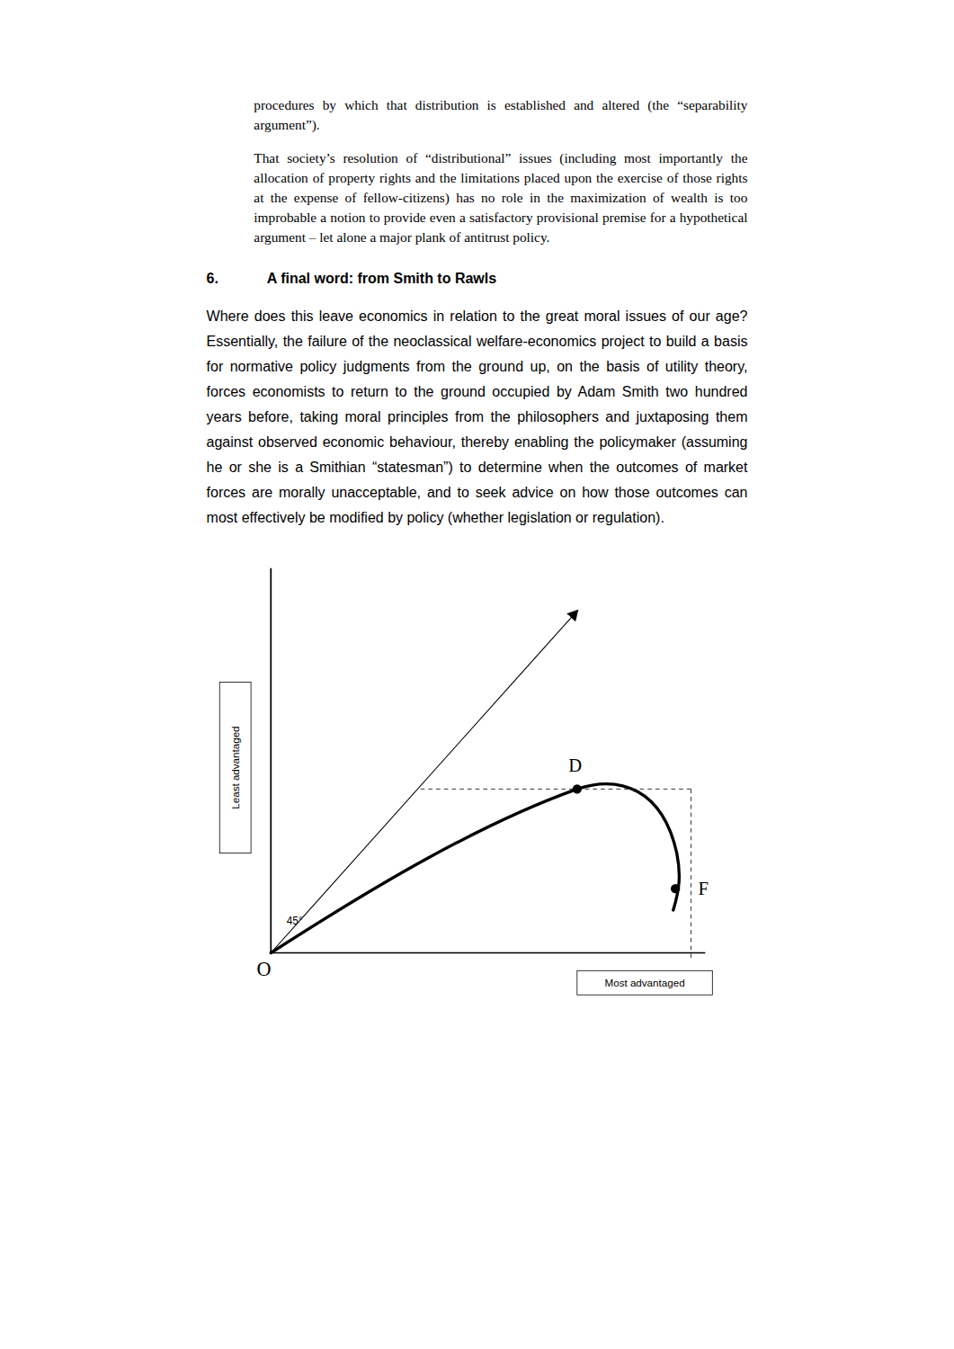procedures by which that distribution is established and altered (the “separability argument”).
That society’s resolution of “distributional” issues (including most importantly the allocation of property rights and the limitations placed upon the exercise of those rights at the expense of fellow-citizens) has no role in the maximization of wealth is too improbable a notion to provide even a satisfactory provisional premise for a hypothetical argument – let alone a major plank of antitrust policy.
6. A final word: from Smith to Rawls
Where does this leave economics in relation to the great moral issues of our age? Essentially, the failure of the neoclassical welfare-economics project to build a basis for normative policy judgments from the ground up, on the basis of utility theory, forces economists to return to the ground occupied by Adam Smith two hundred years before, taking moral principles from the philosophers and juxtaposing them against observed economic behaviour, thereby enabling the policymaker (assuming he or she is a Smithian “statesman”) to determine when the outcomes of market forces are morally unacceptable, and to seek advice on how those outcomes can most effectively be modified by policy (whether legislation or regulation).
45° D F O Least advantaged Most advantaged